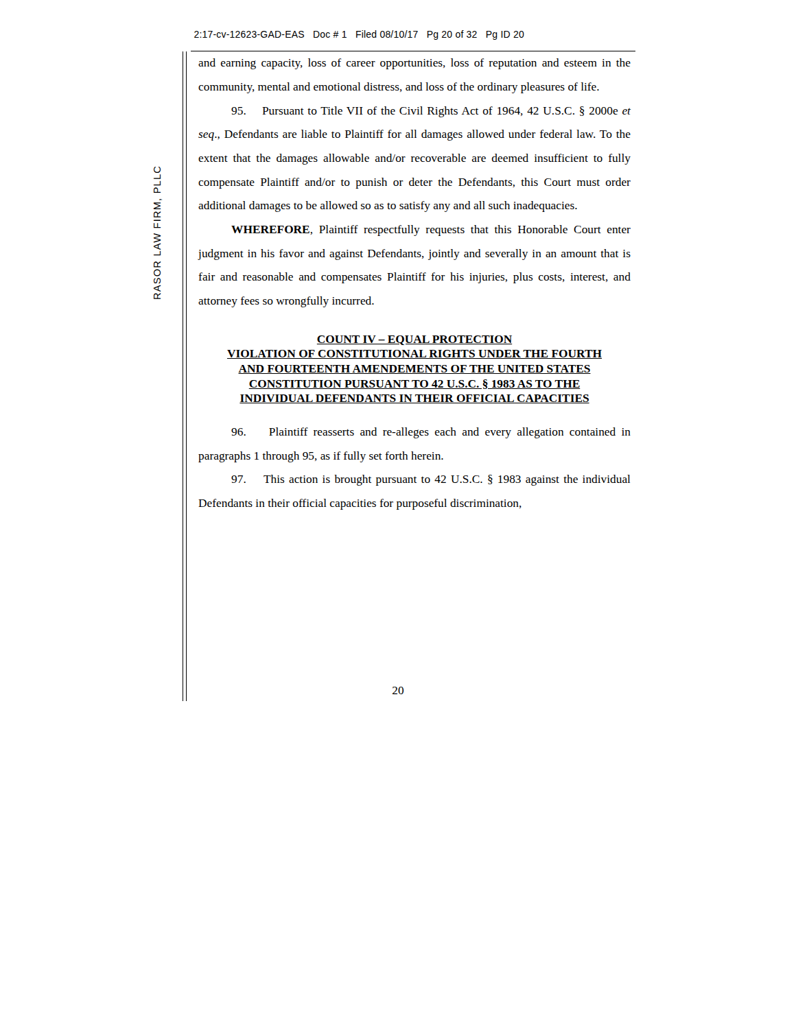2:17-cv-12623-GAD-EAS Doc # 1 Filed 08/10/17 Pg 20 of 32 Pg ID 20
RASOR LAW FIRM, PLLC
and earning capacity, loss of career opportunities, loss of reputation and esteem in the community, mental and emotional distress, and loss of the ordinary pleasures of life.
95. Pursuant to Title VII of the Civil Rights Act of 1964, 42 U.S.C. § 2000e et seq., Defendants are liable to Plaintiff for all damages allowed under federal law. To the extent that the damages allowable and/or recoverable are deemed insufficient to fully compensate Plaintiff and/or to punish or deter the Defendants, this Court must order additional damages to be allowed so as to satisfy any and all such inadequacies.
WHEREFORE, Plaintiff respectfully requests that this Honorable Court enter judgment in his favor and against Defendants, jointly and severally in an amount that is fair and reasonable and compensates Plaintiff for his injuries, plus costs, interest, and attorney fees so wrongfully incurred.
COUNT IV – EQUAL PROTECTION VIOLATION OF CONSTITUTIONAL RIGHTS UNDER THE FOURTH AND FOURTEENTH AMENDEMENTS OF THE UNITED STATES CONSTITUTION PURSUANT TO 42 U.S.C. § 1983 AS TO THE INDIVIDUAL DEFENDANTS IN THEIR OFFICIAL CAPACITIES
96. Plaintiff reasserts and re-alleges each and every allegation contained in paragraphs 1 through 95, as if fully set forth herein.
97. This action is brought pursuant to 42 U.S.C. § 1983 against the individual Defendants in their official capacities for purposeful discrimination,
20